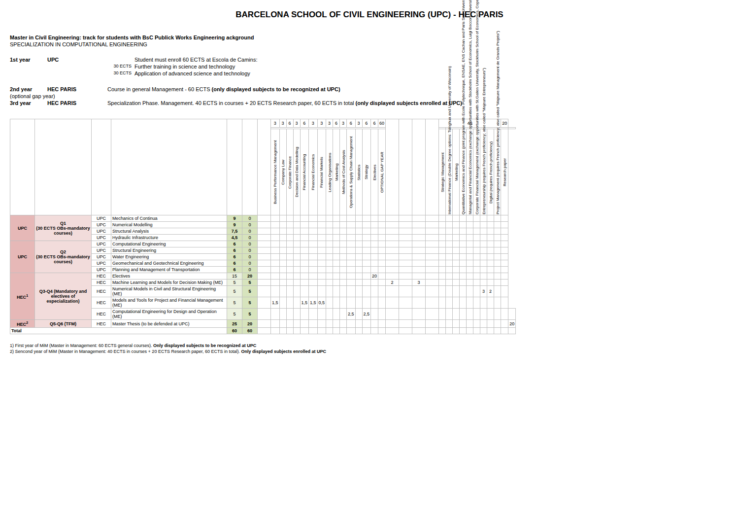BARCELONA SCHOOL OF CIVIL ENGINEERING (UPC) - HEC PARIS
Master in Civil Engineering: track for students with BsC Publick Works Engineering ackground
SPECIALIZATION IN COMPUTATIONAL ENGINEERING
| 1st year | UPC | | Student must enroll 60 ECTS at Escola de Camins: |
| | | 30 ECTS | Further training in science and technology |
| | | 30 ECTS | Application of advanced science and technology |
| 2nd year | HEC PARIS | | Course in general Management - 60 ECTS (only displayed subjects to be recognized at UPC) |
| (optional gap year) |
| 3rd year | HEC PARIS | | Specialization Phase. Management. 40 ECTS in courses + 20 ECTS Research paper, 60 ECTS in total (only displayed subjects enrolled at UPC) |
| | | | | | | | 3 | 3 | 6 | 3 | 6 | 3 | 3 | 3 | 6 | 3 | 6 | 3 | 6 | 6 | 60 | | | | | 40 | 20 |
| --- | --- | --- | --- | --- | --- | --- | --- | --- | --- | --- | --- | --- | --- | --- | --- | --- | --- | --- | --- | --- | --- | --- | --- | --- | --- | --- | --- |
| Business Performance Management | Company Law | Corporate Finance | Decision and Data Modelling | Financial Accounting | Financial Economics | Financial Markets | Leading Organisations | Marketing | Methods of Cost Analysis | Operations & Supply Chain Management | Statistics | Strategy | Electives | OPTIONAL GAP YEAR | Strategic Management | International Finance (Double Degree options: Tsinghua and University of Wisconsin) | Marketing | Quantitative Economics and Finance (joint program with Ecole Polytechnique, ENSAE, ENS Cachan and Paris Sud University) | Managerial and Financial Economics (exchange opportunities with Stockholm School of Economics, Luigi Bocconi University and St.Gallen University) | Corporate Financial Management (exchange opportunities with St.Gallen University, Stockholm School of Economics, Copenhagen Business School, London School of Economics, Bocconi University and Vienna University of Economics and Business) | Entrepreneurship (requires French proficiency; also called "Majeure Entrepreneurs") | Digital (requires French proficiency) | Project Management (requires French proficiency; also called "Majeure Management de Grands Projets") | Research paper |
| UPC | Q1 (30 ECTS OBs-mandatory courses) | UPC | Mechanics of Continua | 9 | 0 | | | | | | | | | | | | | | | | | | | | | | | | | | | | | | |
| UPC | Numerical Modelling | 9 | 0 | | | | | | | | | | | | | | | | | | | | | | | | | | | | | | |
| UPC | Structural Analysis | 7,5 | 0 | | | | | | | | | | | | | | | | | | | | | | | | | | | | | | |
| UPC | Hydraulic Infrastructure | 4,5 | 0 | | | | | | | | | | | | | | | | | | | | | | | | | | | | | | |
| UPC | Q2 (30 ECTS OBs-mandatory courses) | UPC | Computational Engineering | 6 | 0 | | | | | | | | | | | | | | | | | | | | | | | | | | | | | | |
| UPC | Structural Engineering | 6 | 0 | | | | | | | | | | | | | | | | | | | | | | | | | | | | | | |
| UPC | Water Engineering | 6 | 0 | | | | | | | | | | | | | | | | | | | | | | | | | | | | | | |
| UPC | Geomechanical and Geotechnical Engineering | 6 | 0 | | | | | | | | | | | | | | | | | | | | | | | | | | | | | | |
| UPC | Planning and Management of Transportation | 6 | 0 | | | | | | | | | | | | | | | | | | | | | | | | | | | | | | |
| HEC 1 | Q3-Q4 (Mandatory and electives of especialization) | HEC | Electives | 15 | 20 | | | | | | | | | | | | | | | 20 | | | | | | | | | | | | | | | |
| HEC | Machine Learning and Models for Decision Making (ME) | 5 | 5 | | | | | | | | | | | | | | | | | 2 | | 3 | | | | | | | | | | | |
| HEC | Numerical Models in Civil and Structural Engineering (ME) | 5 | 5 | | | | | | | | | | | | | | | | | | | | | | | | | | | 3 | 2 | | |
| HEC | Models and Tools for Project and Financial Management (ME) | 5 | 5 | | 1,5 | | | | 1,5 | 1,5 | 0,5 | | | | | | | | | | | | | | | | | | | | | | |
| HEC | Computational Engineering for Design and Operation (ME) | 5 | 5 | | | | | | | | | | | | 2,5 | | 2,5 | | | | | | | | | | | | | | | | | |
| HEC 2 | Q5-Q6 (TFM) | HEC | Master Thesis (to be defended at UPC) | 25 | 20 | | | | | | | | | | | | | | | | | | | | | | | | | | | | | | | 20 |
| Total | 60 | 60 | | | | | | | | | | | | | | | | | | | | | | | | | | | | | | | |
1) First year of MiM (Master in Management: 60 ECTS general courses). Only displayed subjects to be recognized at UPC
2) Sencond year of MiM (Master in Management: 40 ECTS in courses + 20 ECTS Research paper, 60 ECTS in total). Only displayed subjects enrolled at UPC